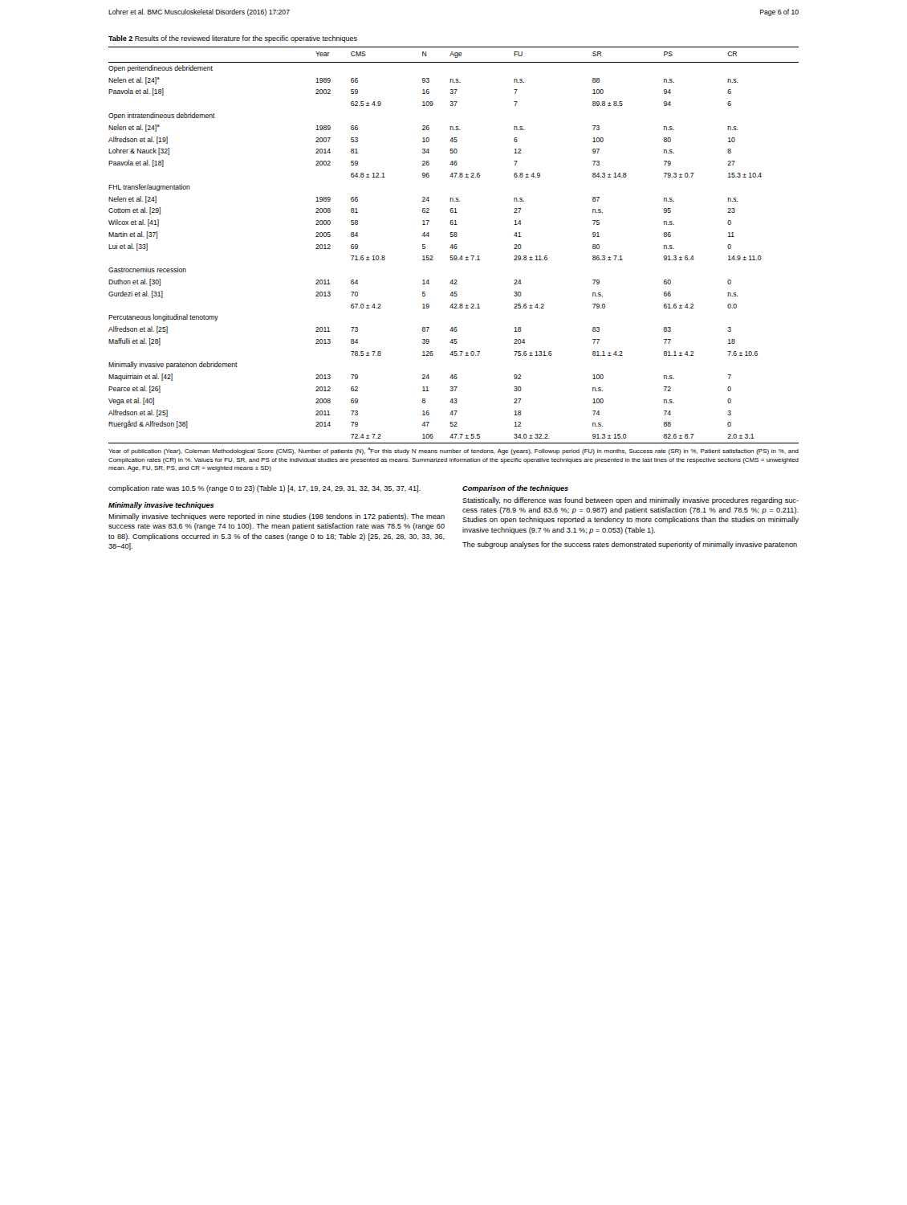Lohrer et al. BMC Musculoskeletal Disorders (2016) 17:207
Page 6 of 10
Table 2 Results of the reviewed literature for the specific operative techniques
| | Year | CMS | N | Age | FU | SR | PS | CR |
| --- | --- | --- | --- | --- | --- | --- | --- | --- |
| Open peritendineous debridement |
| Nelen et al. [24] a | 1989 | 66 | 93 | n.s. | n.s. | 88 | n.s. | n.s. |
| Paavola et al. [18] | 2002 | 59 | 16 | 37 | 7 | 100 | 94 | 6 |
| | | 62.5 ± 4.9 | 109 | 37 | 7 | 89.8 ± 8.5 | 94 | 6 |
| Open intratendineous debridement |
| Nelen et al. [24] a | 1989 | 66 | 26 | n.s. | n.s. | 73 | n.s. | n.s. |
| Alfredson et al. [19] | 2007 | 53 | 10 | 45 | 6 | 100 | 80 | 10 |
| Lohrer & Nauck [32] | 2014 | 81 | 34 | 50 | 12 | 97 | n.s. | 8 |
| Paavola et al. [18] | 2002 | 59 | 26 | 46 | 7 | 73 | 79 | 27 |
| | | 64.8 ± 12.1 | 96 | 47.8 ± 2.6 | 6.8 ± 4.9 | 84.3 ± 14.8 | 79.3 ± 0.7 | 15.3 ± 10.4 |
| FHL transfer/augmentation |
| Nelen et al. [24] | 1989 | 66 | 24 | n.s. | n.s. | 87 | n.s. | n.s. |
| Cottom et al. [29] | 2008 | 81 | 62 | 61 | 27 | n.s. | 95 | 23 |
| Wilcox et al. [41] | 2000 | 58 | 17 | 61 | 14 | 75 | n.s. | 0 |
| Martin et al. [37] | 2005 | 84 | 44 | 58 | 41 | 91 | 86 | 11 |
| Lui et al. [33] | 2012 | 69 | 5 | 46 | 20 | 80 | n.s. | 0 |
| | | 71.6 ± 10.8 | 152 | 59.4 ± 7.1 | 29.8 ± 11.6 | 86.3 ± 7.1 | 91.3 ± 6.4 | 14.9 ± 11.0 |
| Gastrocnemius recession |
| Duthon et al. [30] | 2011 | 64 | 14 | 42 | 24 | 79 | 60 | 0 |
| Gurdezi et al. [31] | 2013 | 70 | 5 | 45 | 30 | n.s. | 66 | n.s. |
| | | 67.0 ± 4.2 | 19 | 42.8 ± 2.1 | 25.6 ± 4.2 | 79.0 | 61.6 ± 4.2 | 0.0 |
| Percutaneous longitudinal tenotomy |
| Alfredson et al. [25] | 2011 | 73 | 87 | 46 | 18 | 83 | 83 | 3 |
| Maffulli et al. [28] | 2013 | 84 | 39 | 45 | 204 | 77 | 77 | 18 |
| | | 78.5 ± 7.8 | 126 | 45.7 ± 0.7 | 75.6 ± 131.6 | 81.1 ± 4.2 | 81.1 ± 4.2 | 7.6 ± 10.6 |
| Minimally invasive paratenon debridement |
| Maquirriain et al. [42] | 2013 | 79 | 24 | 46 | 92 | 100 | n.s. | 7 |
| Pearce et al. [26] | 2012 | 62 | 11 | 37 | 30 | n.s. | 72 | 0 |
| Vega et al. [40] | 2008 | 69 | 8 | 43 | 27 | 100 | n.s. | 0 |
| Alfredson et al. [25] | 2011 | 73 | 16 | 47 | 18 | 74 | 74 | 3 |
| Ruergård & Alfredson [38] | 2014 | 79 | 47 | 52 | 12 | n.s. | 88 | 0 |
| | | 72.4 ± 7.2 | 106 | 47.7 ± 5.5 | 34.0 ± 32.2. | 91.3 ± 15.0 | 82.6 ± 8.7 | 2.0 ± 3.1 |
Year of publication (Year), Coleman Methodological Score (CMS), Number of patients (N), aFor this study N means number of tendons, Age (years), Followup period (FU) in months, Success rate (SR) in %, Patient satisfaction (PS) in %, and Complication rates (CR) in %. Values for FU, SR, and PS of the individual studies are presented as means. Summarized information of the specific operative techniques are presented in the last lines of the respective sections (CMS = unweighted mean. Age, FU, SR, PS, and CR = weighted means ± SD)
complication rate was 10.5 % (range 0 to 23) (Table 1) [4, 17, 19, 24, 29, 31, 32, 34, 35, 37, 41].
Minimally invasive techniques
Minimally invasive techniques were reported in nine studies (198 tendons in 172 patients). The mean success rate was 83.6 % (range 74 to 100). The mean patient satisfaction rate was 78.5 % (range 60 to 88). Complications occurred in 5.3 % of the cases (range 0 to 18; Table 2) [25, 26, 28, 30, 33, 36, 38–40].
Comparison of the techniques
Statistically, no difference was found between open and minimally invasive procedures regarding success rates (78.9 % and 83.6 %; p = 0.987) and patient satisfaction (78.1 % and 78.5 %; p = 0.211). Studies on open techniques reported a tendency to more complications than the studies on minimally invasive techniques (9.7 % and 3.1 %; p = 0.053) (Table 1).
The subgroup analyses for the success rates demonstrated superiority of minimally invasive paratenon